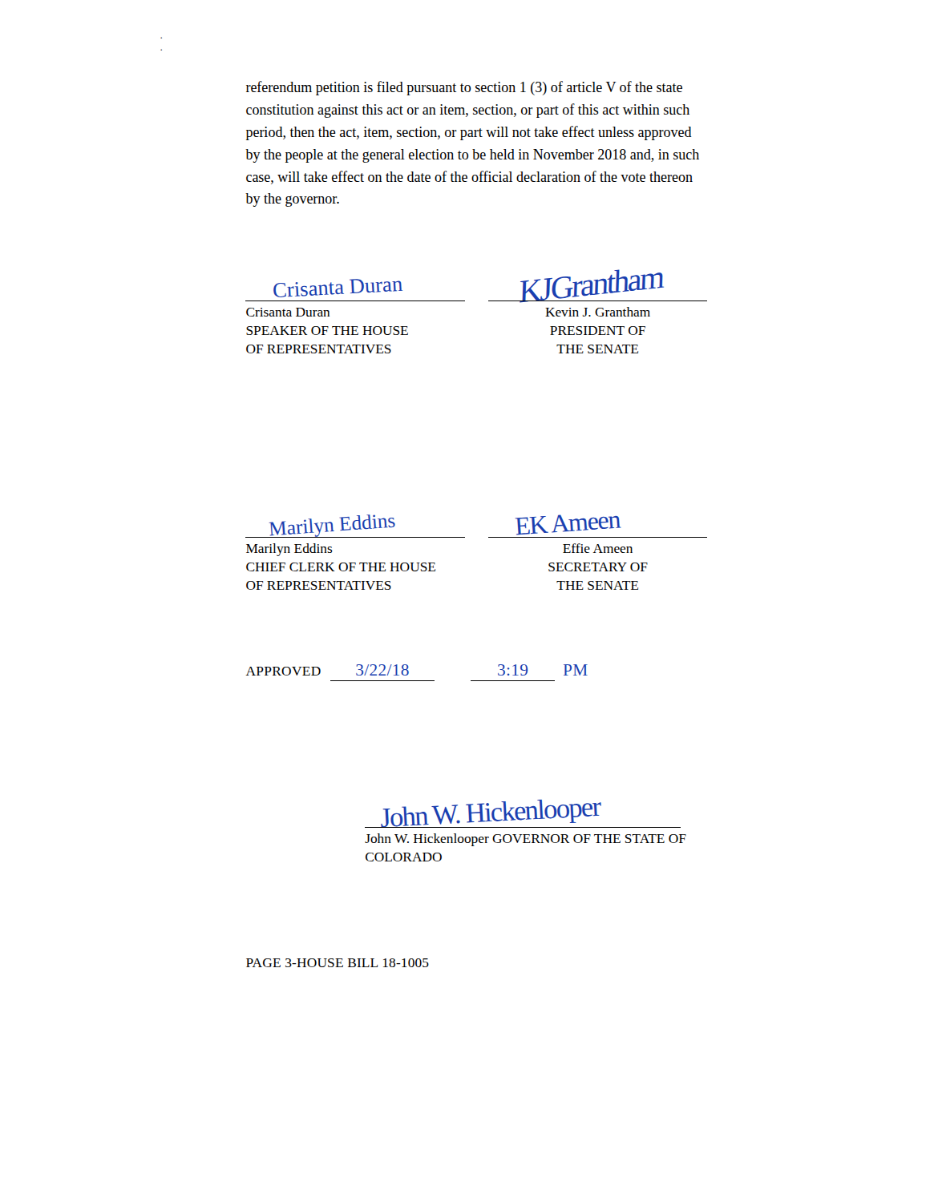·
·
referendum petition is filed pursuant to section 1 (3) of article V of the state constitution against this act or an item, section, or part of this act within such period, then the act, item, section, or part will not take effect unless approved by the people at the general election to be held in November 2018 and, in such case, will take effect on the date of the official declaration of the vote thereon by the governor.
| Crisanta Duran Crisanta Duran SPEAKER OF THE HOUSE OF REPRESENTATIVES | KJGrantham Kevin J. Grantham PRESIDENT OF THE SENATE |
| Marilyn Eddins Marilyn Eddins CHIEF CLERK OF THE HOUSE OF REPRESENTATIVES | EK Ameen Effie Ameen SECRETARY OF THE SENATE |
APPROVED3/22/183:19 PM
John W. Hickenlooper
John W. Hickenlooper GOVERNOR OF THE STATE OF COLORADO
PAGE 3-HOUSE BILL 18-1005